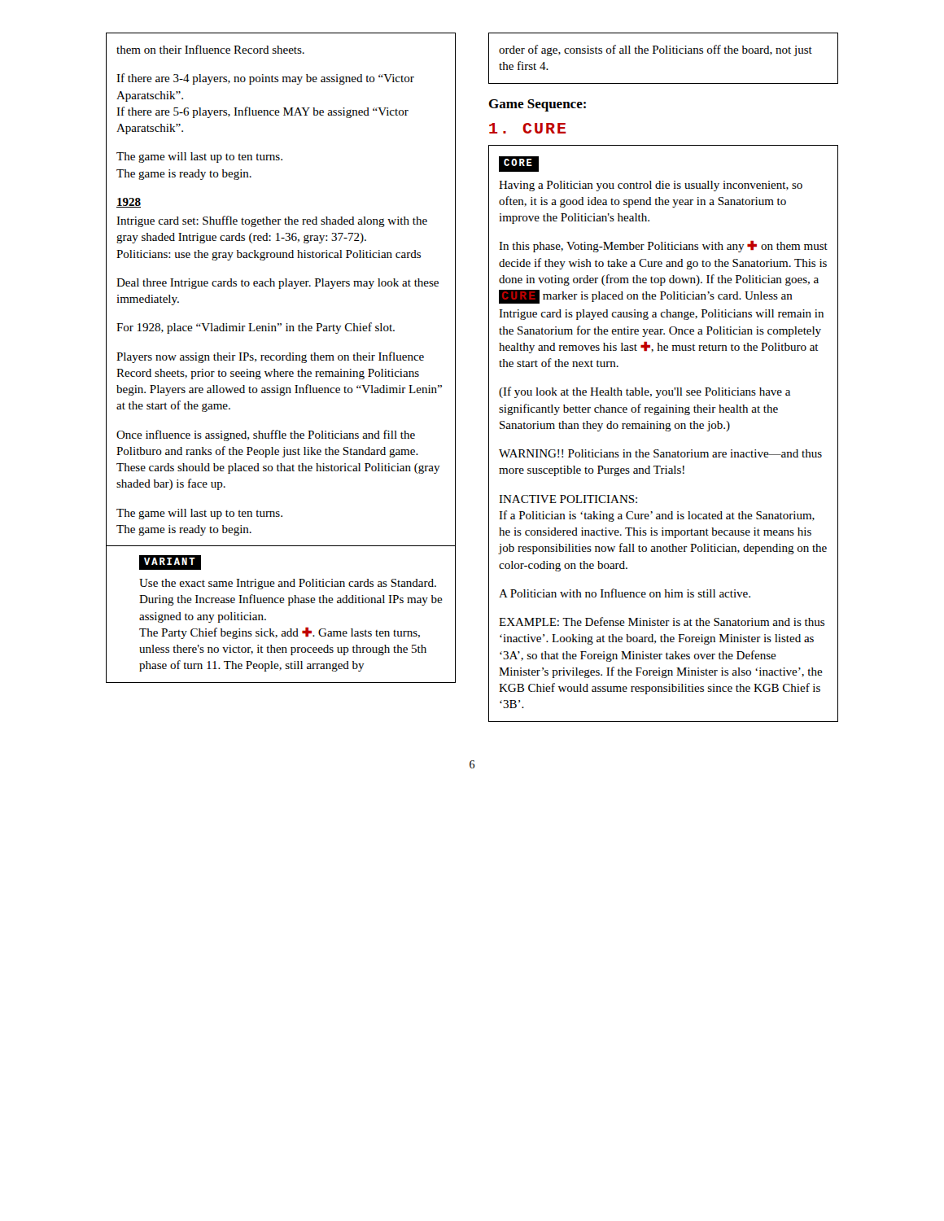them on their Influence Record sheets.
If there are 3-4 players, no points may be assigned to “Victor Aparatschik”.
If there are 5-6 players, Influence MAY be assigned “Victor Aparatschik”.
The game will last up to ten turns.
The game is ready to begin.
1928
Intrigue card set: Shuffle together the red shaded along with the gray shaded Intrigue cards (red: 1-36, gray: 37-72).
Politicians: use the gray background historical Politician cards
Deal three Intrigue cards to each player. Players may look at these immediately.
For 1928, place “Vladimir Lenin” in the Party Chief slot.
Players now assign their IPs, recording them on their Influence Record sheets, prior to seeing where the remaining Politicians begin. Players are allowed to assign Influence to “Vladimir Lenin” at the start of the game.
Once influence is assigned, shuffle the Politicians and fill the Politburo and ranks of the People just like the Standard game. These cards should be placed so that the historical Politician (gray shaded bar) is face up.
The game will last up to ten turns.
The game is ready to begin.
VARIANT
Use the exact same Intrigue and Politician cards as Standard.
During the Increase Influence phase the additional IPs may be assigned to any politician.
The Party Chief begins sick, add ✚. Game lasts ten turns, unless there's no victor, it then proceeds up through the 5th phase of turn 11. The People, still arranged by
order of age, consists of all the Politicians off the board, not just the first 4.
Game Sequence:
1. CURE
CORE
Having a Politician you control die is usually inconvenient, so often, it is a good idea to spend the year in a Sanatorium to improve the Politician's health.
In this phase, Voting-Member Politicians with any ✚ on them must decide if they wish to take a Cure and go to the Sanatorium. This is done in voting order (from the top down). If the Politician goes, a CURE marker is placed on the Politician’s card. Unless an Intrigue card is played causing a change, Politicians will remain in the Sanatorium for the entire year. Once a Politician is completely healthy and removes his last ✚, he must return to the Politburo at the start of the next turn.
(If you look at the Health table, you'll see Politicians have a significantly better chance of regaining their health at the Sanatorium than they do remaining on the job.)
WARNING!! Politicians in the Sanatorium are inactive—and thus more susceptible to Purges and Trials!
INACTIVE POLITICIANS:
If a Politician is ‘taking a Cure’ and is located at the Sanatorium, he is considered inactive. This is important because it means his job responsibilities now fall to another Politician, depending on the color-coding on the board.
A Politician with no Influence on him is still active.
EXAMPLE: The Defense Minister is at the Sanatorium and is thus ‘inactive’. Looking at the board, the Foreign Minister is listed as ‘3A’, so that the Foreign Minister takes over the Defense Minister’s privileges. If the Foreign Minister is also ‘inactive’, the KGB Chief would assume responsibilities since the KGB Chief is ‘3B’.
6